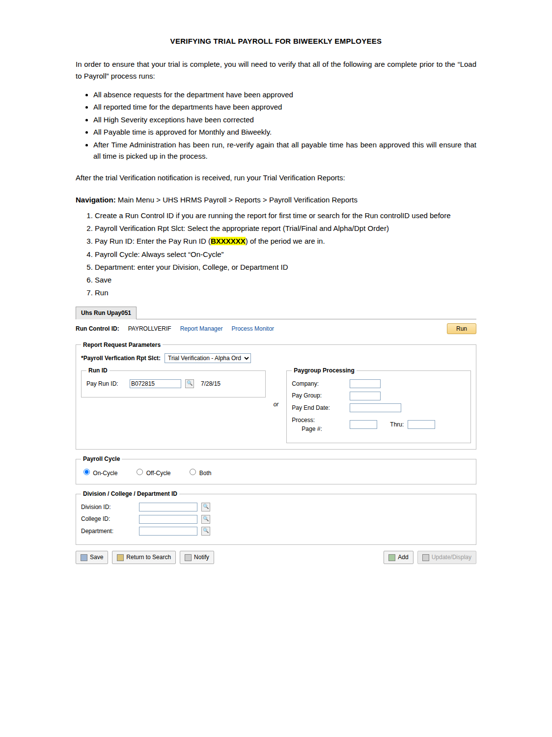VERIFYING TRIAL PAYROLL FOR BIWEEKLY EMPLOYEES
In order to ensure that your trial is complete, you will need to verify that all of the following are complete prior to the “Load to Payroll” process runs:
All absence requests for the department have been approved
All reported time for the departments have been approved
All High Severity exceptions have been corrected
All Payable time is approved for Monthly and Biweekly.
After Time Administration has been run, re-verify again that all payable time has been approved this will ensure that all time is picked up in the process.
After the trial Verification notification is received, run your Trial Verification Reports:
Navigation: Main Menu > UHS HRMS Payroll > Reports > Payroll Verification Reports
Create a Run Control ID if you are running the report for first time or search for the Run controlID used before
Payroll Verification Rpt Slct: Select the appropriate report (Trial/Final and Alpha/Dpt Order)
Pay Run ID: Enter the Pay Run ID (BXXXXXX) of the period we are in.
Payroll Cycle: Always select “On-Cycle”
Department: enter your Division, College, or Department ID
Save
Run
Uhs Run Upay051
Run Control ID: PAYROLLVERIF Report Manager Process Monitor
Run
Report Request Parameters
*Payroll Verfication Rpt Slct: Trial Verification - Alpha Ord
Run ID
Pay Run ID: 🔍 7/28/15
or
Paygroup Processing
Company:
Pay Group:
Pay End Date:
Process:
Page #: Thru:
Payroll Cycle
On-Cycle Off-Cycle Both
Division / College / Department ID
Division ID: 🔍
College ID: 🔍
Department: 🔍
Save Return to Search Notify
Add Update/Display